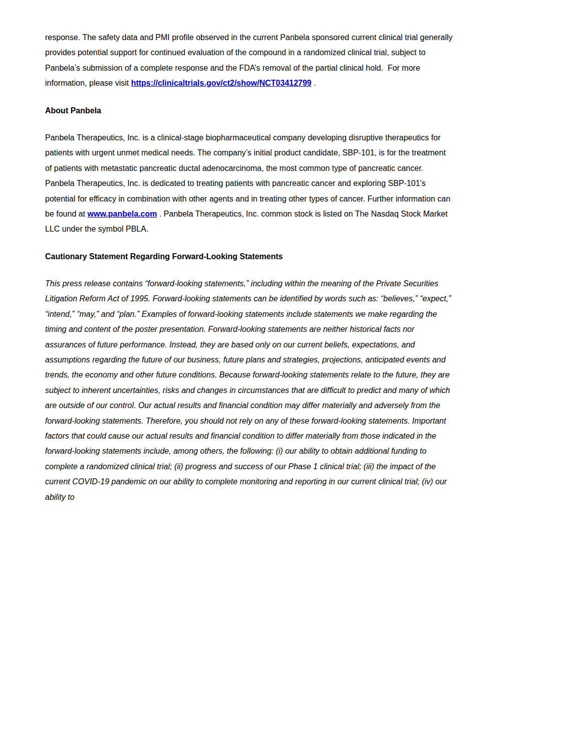response. The safety data and PMI profile observed in the current Panbela sponsored current clinical trial generally provides potential support for continued evaluation of the compound in a randomized clinical trial, subject to Panbela’s submission of a complete response and the FDA’s removal of the partial clinical hold. For more information, please visit https://clinicaltrials.gov/ct2/show/NCT03412799 .
About Panbela
Panbela Therapeutics, Inc. is a clinical-stage biopharmaceutical company developing disruptive therapeutics for patients with urgent unmet medical needs. The company’s initial product candidate, SBP-101, is for the treatment of patients with metastatic pancreatic ductal adenocarcinoma, the most common type of pancreatic cancer. Panbela Therapeutics, Inc. is dedicated to treating patients with pancreatic cancer and exploring SBP-101’s potential for efficacy in combination with other agents and in treating other types of cancer. Further information can be found at www.panbela.com . Panbela Therapeutics, Inc. common stock is listed on The Nasdaq Stock Market LLC under the symbol PBLA.
Cautionary Statement Regarding Forward-Looking Statements
This press release contains “forward-looking statements,” including within the meaning of the Private Securities Litigation Reform Act of 1995. Forward-looking statements can be identified by words such as: “believes,” “expect,” “intend,” “may,” and “plan.” Examples of forward-looking statements include statements we make regarding the timing and content of the poster presentation. Forward-looking statements are neither historical facts nor assurances of future performance. Instead, they are based only on our current beliefs, expectations, and assumptions regarding the future of our business, future plans and strategies, projections, anticipated events and trends, the economy and other future conditions. Because forward-looking statements relate to the future, they are subject to inherent uncertainties, risks and changes in circumstances that are difficult to predict and many of which are outside of our control. Our actual results and financial condition may differ materially and adversely from the forward-looking statements. Therefore, you should not rely on any of these forward-looking statements. Important factors that could cause our actual results and financial condition to differ materially from those indicated in the forward-looking statements include, among others, the following: (i) our ability to obtain additional funding to complete a randomized clinical trial; (ii) progress and success of our Phase 1 clinical trial; (iii) the impact of the current COVID-19 pandemic on our ability to complete monitoring and reporting in our current clinical trial; (iv) our ability to